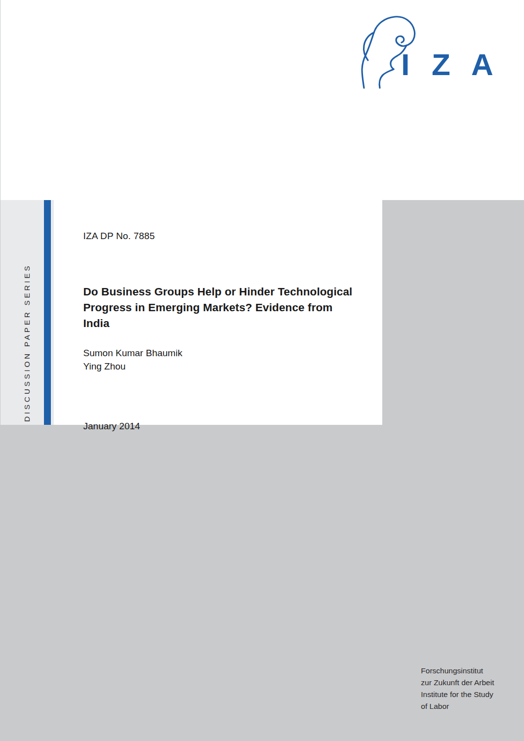I Z A
Discussion Paper Series
IZA DP No. 7885
Do Business Groups Help or Hinder Technological Progress in Emerging Markets? Evidence from India
Sumon Kumar Bhaumik
Ying Zhou
January 2014
Forschungsinstitut
zur Zukunft der Arbeit
Institute for the Study
of Labor